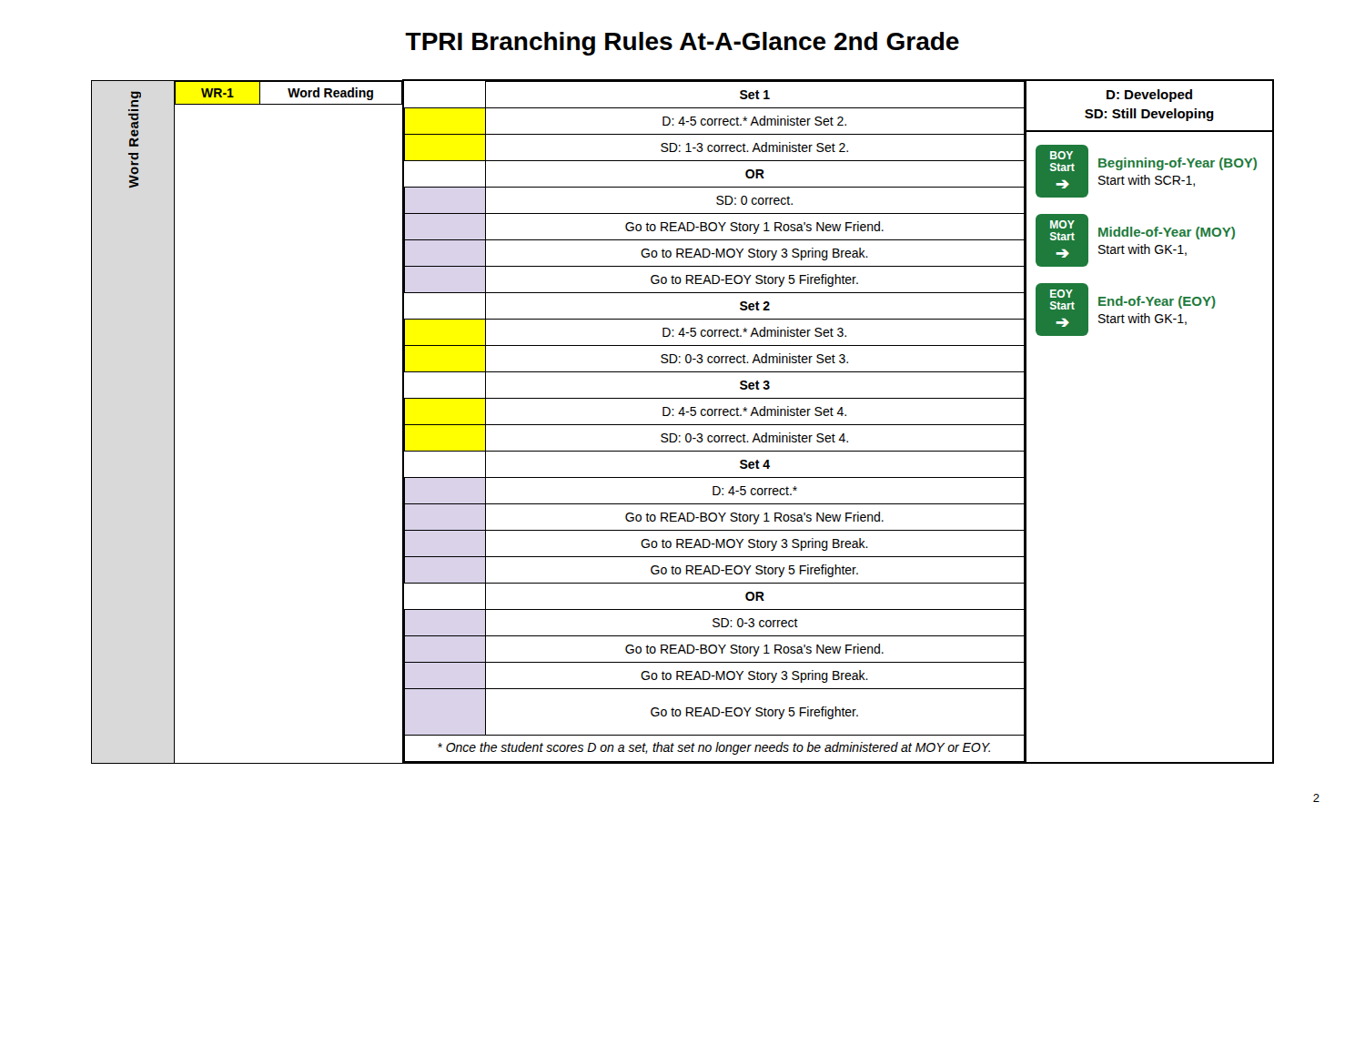TPRI Branching Rules At-A-Glance 2nd Grade
| Word Reading | / WR-1 / Word Reading / | / / Set 1 / / / D: 4-5 correct.* Administer Set 2. / / / SD: 1-3 correct. Administer Set 2. / / / OR / / / SD: 0 correct. / / / Go to READ-BOY Story 1 Rosa's New Friend. / / / Go to READ-MOY Story 3 Spring Break. / / / Go to READ-EOY Story 5 Firefighter. / / / Set 2 / / / D: 4-5 correct.* Administer Set 3. / / / SD: 0-3 correct. Administer Set 3. / / / Set 3 / / / D: 4-5 correct.* Administer Set 4. / / / SD: 0-3 correct. Administer Set 4. / / / Set 4 / / / D: 4-5 correct.* / / / Go to READ-BOY Story 1 Rosa's New Friend. / / / Go to READ-MOY Story 3 Spring Break. / / / Go to READ-EOY Story 5 Firefighter. / / / OR / / / SD: 0-3 correct / / / Go to READ-BOY Story 1 Rosa's New Friend. / / / Go to READ-MOY Story 3 Spring Break. / / / Go to READ-EOY Story 5 Firefighter. / / * Once the student scores D on a set, that set no longer needs to be administered at MOY or EOY. / | D: Developed SD: Still Developing BOY Start ➔ Beginning-of-Year (BOY) Start with SCR-1, MOY Start ➔ Middle-of-Year (MOY) Start with GK-1, EOY Start ➔ End-of-Year (EOY) Start with GK-1, |
2